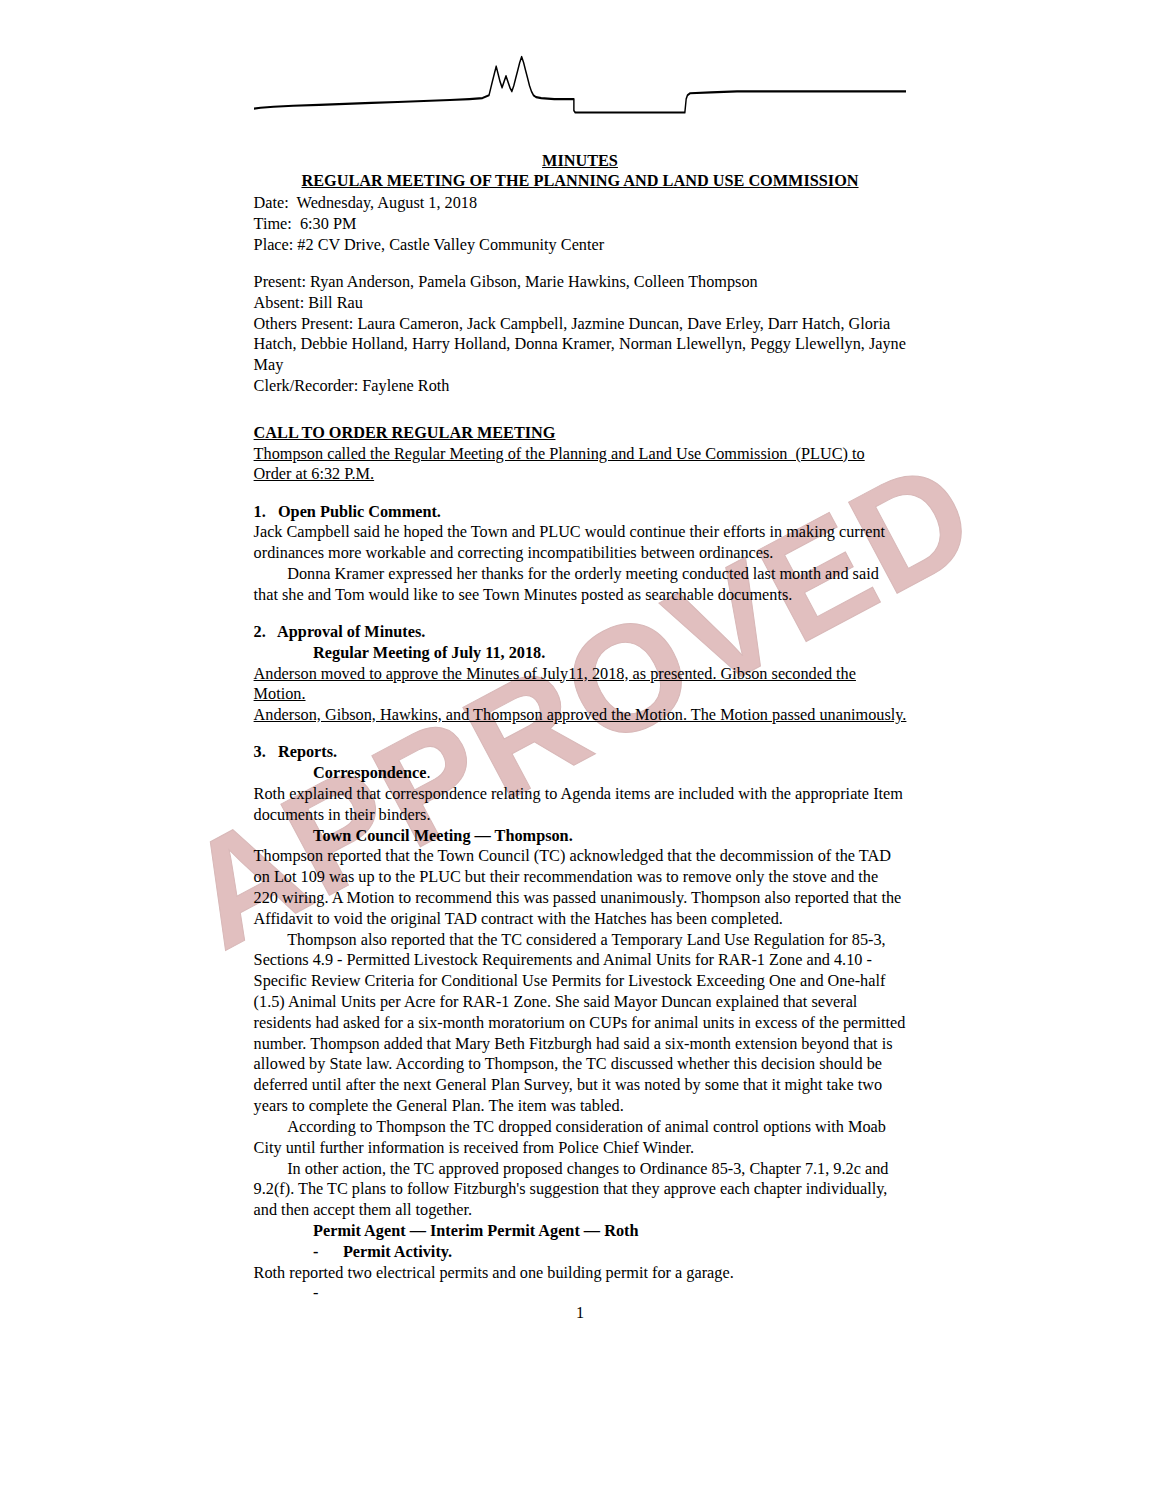APPROVED
MINUTES
REGULAR MEETING OF THE PLANNING AND LAND USE COMMISSION
Date: Wednesday, August 1, 2018
Time: 6:30 PM
Place: #2 CV Drive, Castle Valley Community Center
Present: Ryan Anderson, Pamela Gibson, Marie Hawkins, Colleen Thompson
Absent: Bill Rau
Others Present: Laura Cameron, Jack Campbell, Jazmine Duncan, Dave Erley, Darr Hatch, Gloria Hatch, Debbie Holland, Harry Holland, Donna Kramer, Norman Llewellyn, Peggy Llewellyn, Jayne May
Clerk/Recorder: Faylene Roth
CALL TO ORDER REGULAR MEETING
Thompson called the Regular Meeting of the Planning and Land Use Commission (PLUC) to Order at 6:32 P.M.
1. Open Public Comment.
Jack Campbell said he hoped the Town and PLUC would continue their efforts in making current ordinances more workable and correcting incompatibilities between ordinances.
Donna Kramer expressed her thanks for the orderly meeting conducted last month and said that she and Tom would like to see Town Minutes posted as searchable documents.
2. Approval of Minutes.
Regular Meeting of July 11, 2018.
Anderson moved to approve the Minutes of July11, 2018, as presented. Gibson seconded the Motion.
Anderson, Gibson, Hawkins, and Thompson approved the Motion. The Motion passed unanimously.
3. Reports.
Correspondence.
Roth explained that correspondence relating to Agenda items are included with the appropriate Item documents in their binders.
Town Council Meeting — Thompson.
Thompson reported that the Town Council (TC) acknowledged that the decommission of the TAD on Lot 109 was up to the PLUC but their recommendation was to remove only the stove and the 220 wiring. A Motion to recommend this was passed unanimously. Thompson also reported that the Affidavit to void the original TAD contract with the Hatches has been completed.
Thompson also reported that the TC considered a Temporary Land Use Regulation for 85-3, Sections 4.9 - Permitted Livestock Requirements and Animal Units for RAR-1 Zone and 4.10 - Specific Review Criteria for Conditional Use Permits for Livestock Exceeding One and One-half (1.5) Animal Units per Acre for RAR-1 Zone. She said Mayor Duncan explained that several residents had asked for a six-month moratorium on CUPs for animal units in excess of the permitted number. Thompson added that Mary Beth Fitzburgh had said a six-month extension beyond that is allowed by State law. According to Thompson, the TC discussed whether this decision should be deferred until after the next General Plan Survey, but it was noted by some that it might take two years to complete the General Plan. The item was tabled.
According to Thompson the TC dropped consideration of animal control options with Moab City until further information is received from Police Chief Winder.
In other action, the TC approved proposed changes to Ordinance 85-3, Chapter 7.1, 9.2c and 9.2(f). The TC plans to follow Fitzburgh's suggestion that they approve each chapter individually, and then accept them all together.
Permit Agent — Interim Permit Agent — Roth
- Permit Activity.
Roth reported two electrical permits and one building permit for a garage.
-
1